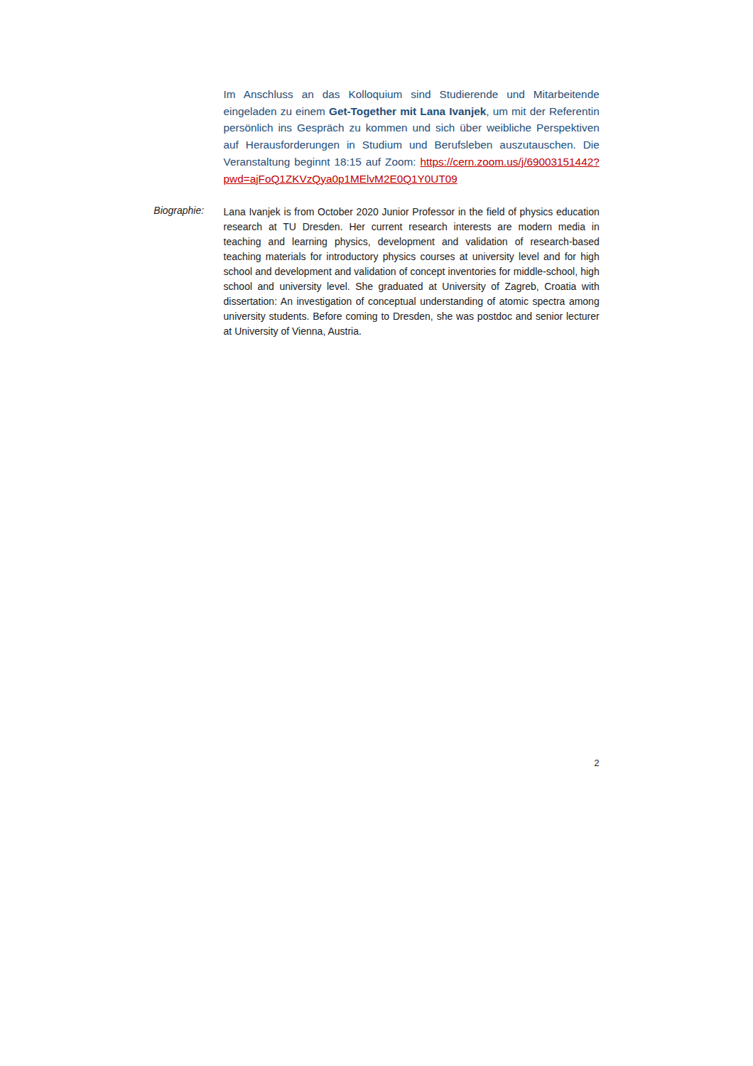Im Anschluss an das Kolloquium sind Studierende und Mitarbeitende eingeladen zu einem Get-Together mit Lana Ivanjek, um mit der Referentin persönlich ins Gespräch zu kommen und sich über weibliche Perspektiven auf Herausforderungen in Studium und Berufsleben auszutauschen. Die Veranstaltung beginnt 18:15 auf Zoom: https://cern.zoom.us/j/69003151442?pwd=ajFoQ1ZKVzQya0p1MElvM2E0Q1Y0UT09
Biographie:
Lana Ivanjek is from October 2020 Junior Professor in the field of physics education research at TU Dresden. Her current research interests are modern media in teaching and learning physics, development and validation of research-based teaching materials for introductory physics courses at university level and for high school and development and validation of concept inventories for middle-school, high school and university level. She graduated at University of Zagreb, Croatia with dissertation: An investigation of conceptual understanding of atomic spectra among university students. Before coming to Dresden, she was postdoc and senior lecturer at University of Vienna, Austria.
2